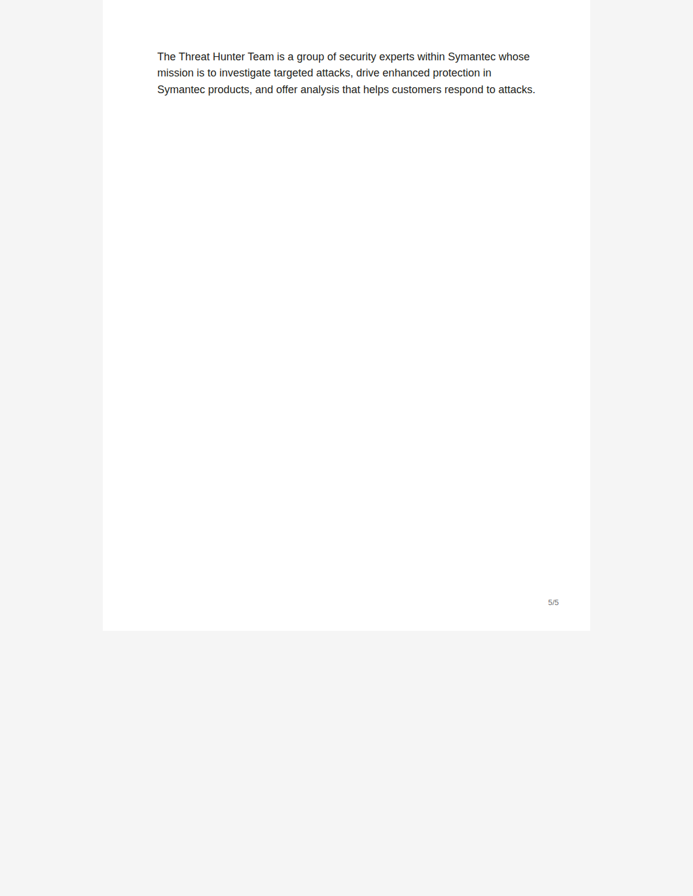The Threat Hunter Team is a group of security experts within Symantec whose mission is to investigate targeted attacks, drive enhanced protection in Symantec products, and offer analysis that helps customers respond to attacks.
5/5